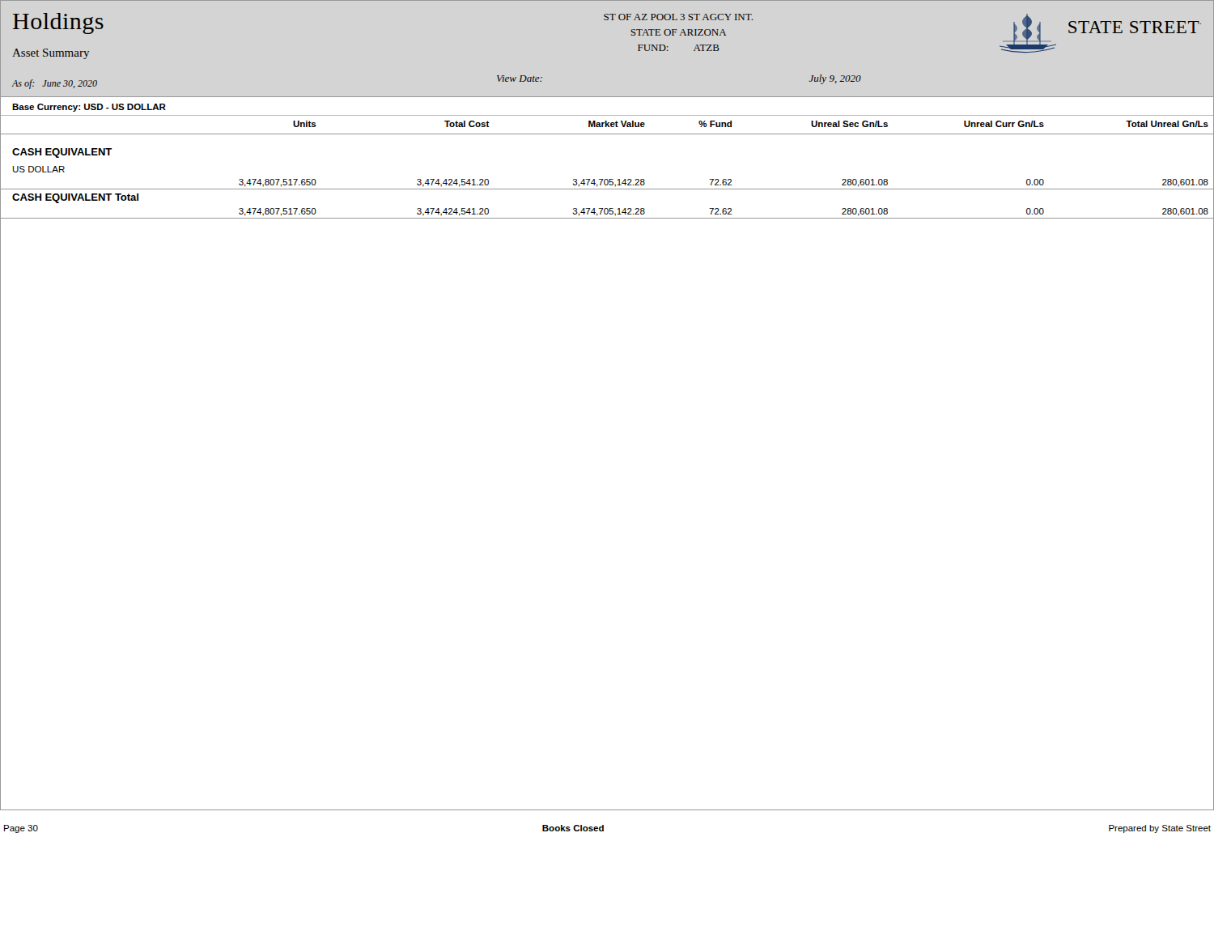Holdings
Asset Summary
As of: June 30, 2020
ST OF AZ POOL 3 ST AGCY INT.
STATE OF ARIZONA
FUND: ATZB
View Date: July 9, 2020
STATE STREET.
Base Currency: USD - US DOLLAR
| | Units | Total Cost | Market Value | % Fund | Unreal Sec Gn/Ls | Unreal Curr Gn/Ls | Total Unreal Gn/Ls |
| --- | --- | --- | --- | --- | --- | --- | --- |
| CASH EQUIVALENT |
| US DOLLAR |
| | 3,474,807,517.650 | 3,474,424,541.20 | 3,474,705,142.28 | 72.62 | 280,601.08 | 0.00 | 280,601.08 |
| CASH EQUIVALENT Total | |
| | 3,474,807,517.650 | 3,474,424,541.20 | 3,474,705,142.28 | 72.62 | 280,601.08 | 0.00 | 280,601.08 |
Page 30
Books Closed
Prepared by State Street